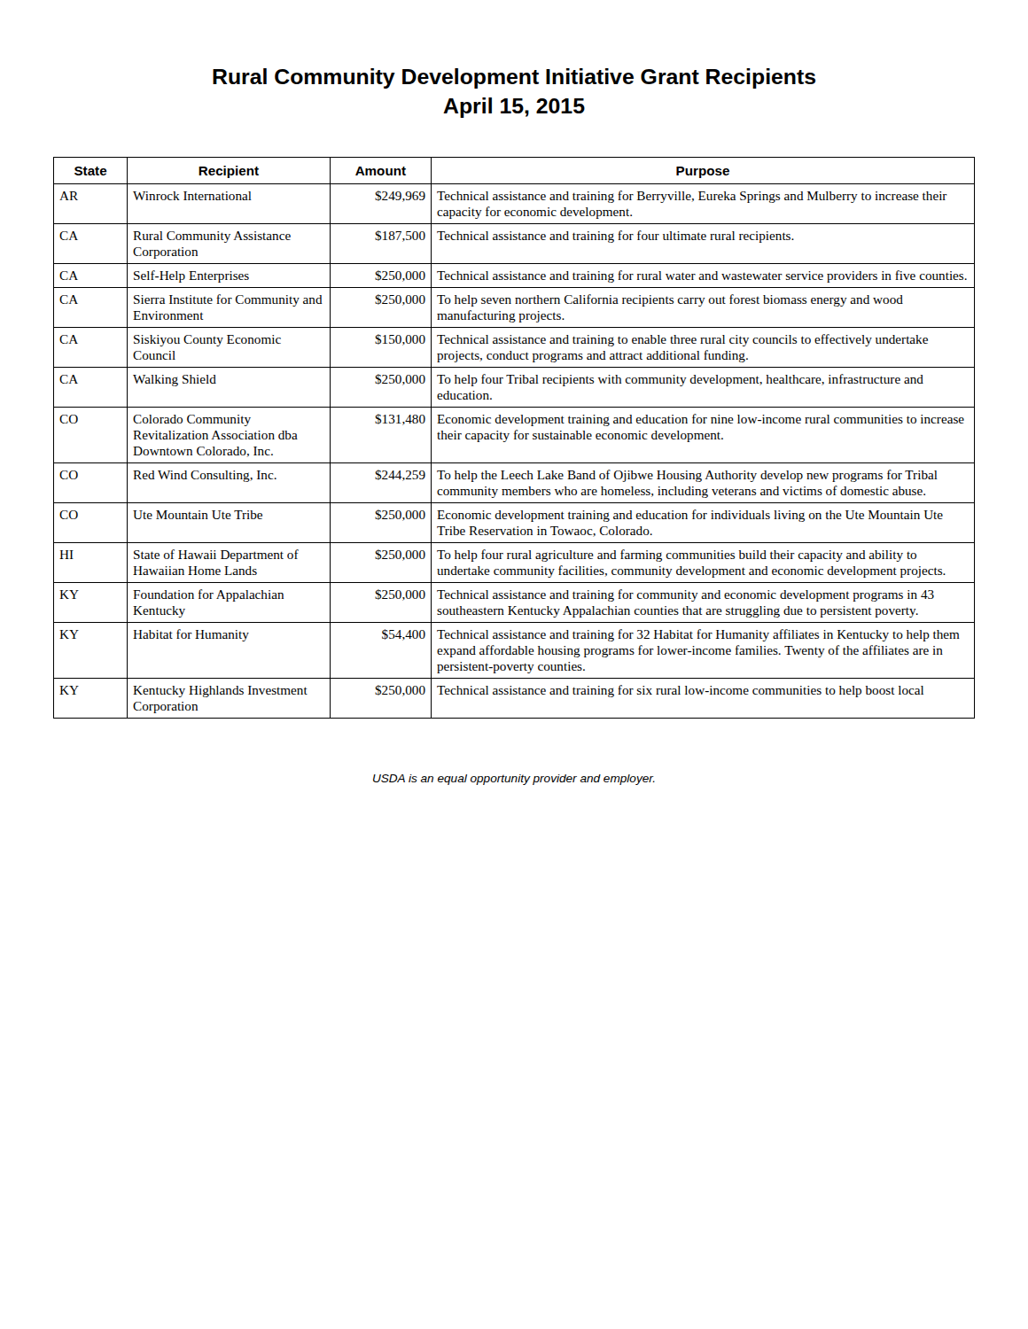Rural Community Development Initiative Grant Recipients April 15, 2015
| State | Recipient | Amount | Purpose |
| --- | --- | --- | --- |
| AR | Winrock International | $249,969 | Technical assistance and training for Berryville, Eureka Springs and Mulberry to increase their capacity for economic development. |
| CA | Rural Community Assistance Corporation | $187,500 | Technical assistance and training for four ultimate rural recipients. |
| CA | Self-Help Enterprises | $250,000 | Technical assistance and training for rural water and wastewater service providers in five counties. |
| CA | Sierra Institute for Community and Environment | $250,000 | To help seven northern California recipients carry out forest biomass energy and wood manufacturing projects. |
| CA | Siskiyou County Economic Council | $150,000 | Technical assistance and training to enable three rural city councils to effectively undertake projects, conduct programs and attract additional funding. |
| CA | Walking Shield | $250,000 | To help four Tribal recipients with community development, healthcare, infrastructure and education. |
| CO | Colorado Community Revitalization Association dba Downtown Colorado, Inc. | $131,480 | Economic development training and education for nine low-income rural communities to increase their capacity for sustainable economic development. |
| CO | Red Wind Consulting, Inc. | $244,259 | To help the Leech Lake Band of Ojibwe Housing Authority develop new programs for Tribal community members who are homeless, including veterans and victims of domestic abuse. |
| CO | Ute Mountain Ute Tribe | $250,000 | Economic development training and education for individuals living on the Ute Mountain Ute Tribe Reservation in Towaoc, Colorado. |
| HI | State of Hawaii Department of Hawaiian Home Lands | $250,000 | To help four rural agriculture and farming communities build their capacity and ability to undertake community facilities, community development and economic development projects. |
| KY | Foundation for Appalachian Kentucky | $250,000 | Technical assistance and training for community and economic development programs in 43 southeastern Kentucky Appalachian counties that are struggling due to persistent poverty. |
| KY | Habitat for Humanity | $54,400 | Technical assistance and training for 32 Habitat for Humanity affiliates in Kentucky to help them expand affordable housing programs for lower-income families. Twenty of the affiliates are in persistent-poverty counties. |
| KY | Kentucky Highlands Investment Corporation | $250,000 | Technical assistance and training for six rural low-income communities to help boost local |
USDA is an equal opportunity provider and employer.